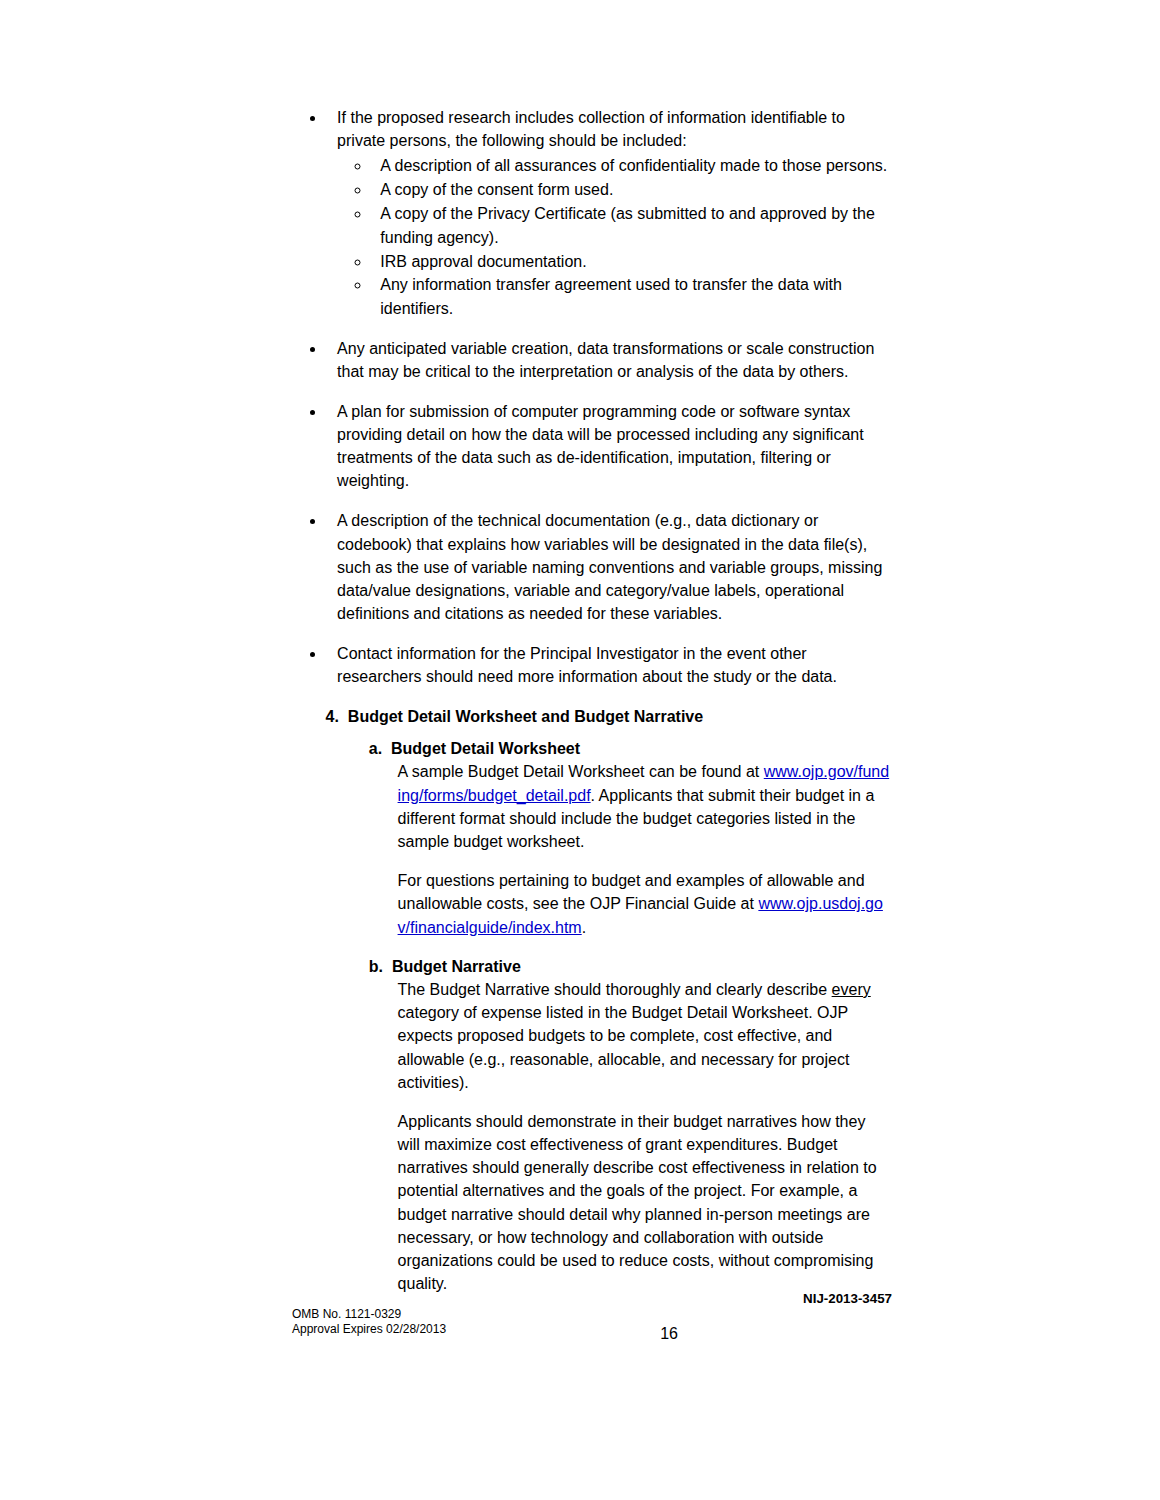If the proposed research includes collection of information identifiable to private persons, the following should be included:
A description of all assurances of confidentiality made to those persons.
A copy of the consent form used.
A copy of the Privacy Certificate (as submitted to and approved by the funding agency).
IRB approval documentation.
Any information transfer agreement used to transfer the data with identifiers.
Any anticipated variable creation, data transformations or scale construction that may be critical to the interpretation or analysis of the data by others.
A plan for submission of computer programming code or software syntax providing detail on how the data will be processed including any significant treatments of the data such as de-identification, imputation, filtering or weighting.
A description of the technical documentation (e.g., data dictionary or codebook) that explains how variables will be designated in the data file(s), such as the use of variable naming conventions and variable groups, missing data/value designations, variable and category/value labels, operational definitions and citations as needed for these variables.
Contact information for the Principal Investigator in the event other researchers should need more information about the study or the data.
4. Budget Detail Worksheet and Budget Narrative
a. Budget Detail Worksheet
A sample Budget Detail Worksheet can be found at www.ojp.gov/funding/forms/budget_detail.pdf. Applicants that submit their budget in a different format should include the budget categories listed in the sample budget worksheet.
For questions pertaining to budget and examples of allowable and unallowable costs, see the OJP Financial Guide at www.ojp.usdoj.gov/financialguide/index.htm.
b. Budget Narrative
The Budget Narrative should thoroughly and clearly describe every category of expense listed in the Budget Detail Worksheet. OJP expects proposed budgets to be complete, cost effective, and allowable (e.g., reasonable, allocable, and necessary for project activities).
Applicants should demonstrate in their budget narratives how they will maximize cost effectiveness of grant expenditures. Budget narratives should generally describe cost effectiveness in relation to potential alternatives and the goals of the project. For example, a budget narrative should detail why planned in-person meetings are necessary, or how technology and collaboration with outside organizations could be used to reduce costs, without compromising quality.
NIJ-2013-3457
OMB No. 1121-0329
Approval Expires 02/28/2013
16